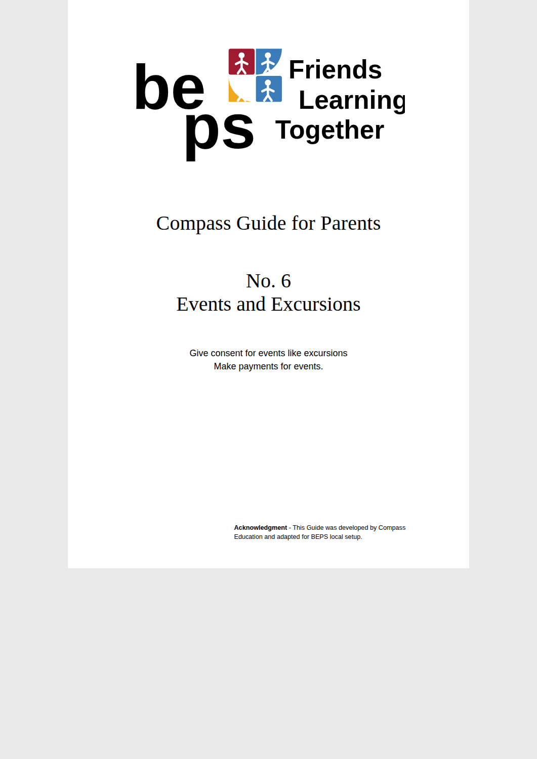be ps Friends Learning Together
Compass Guide for Parents
No. 6 Events and Excursions
Give consent for events like excursions
Make payments for events.
Acknowledgment - This Guide was developed by Compass Education and adapted for BEPS local setup.